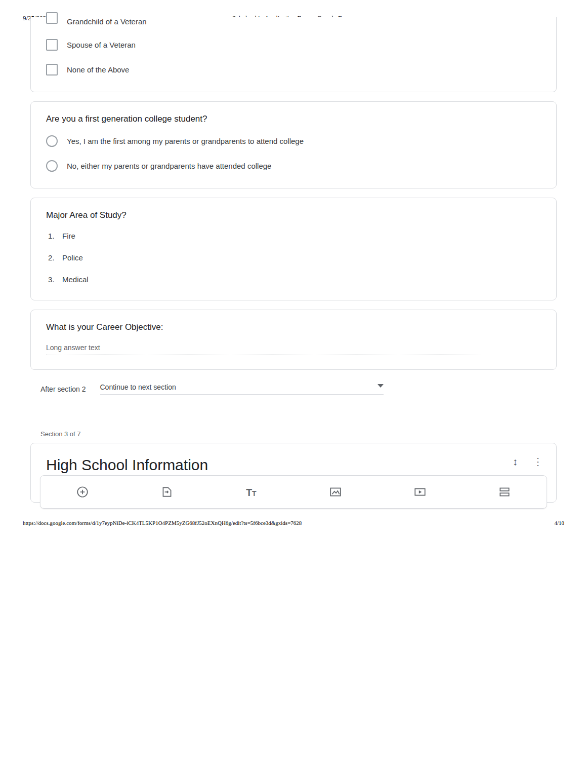9/25/2020
Scholarship Application Form - Google Forms
Grandchild of a Veteran
Spouse of a Veteran
None of the Above
Are you a first generation college student?
Yes, I am the first among my parents or grandparents to attend college
No, either my parents or grandparents have attended college
Major Area of Study?
1. Fire
2. Police
3. Medical
What is your Career Objective:
Long answer text
After section 2
Continue to next section
Section 3 of 7
High School Information
↕ ⋮
T T
https://docs.google.com/forms/d/1y7eypNiDe-iCK4TL5KP1O4PZM5yZG68fJ52oEXnQH6g/edit?ts=5f6bce3d&gxids=7628
4/10